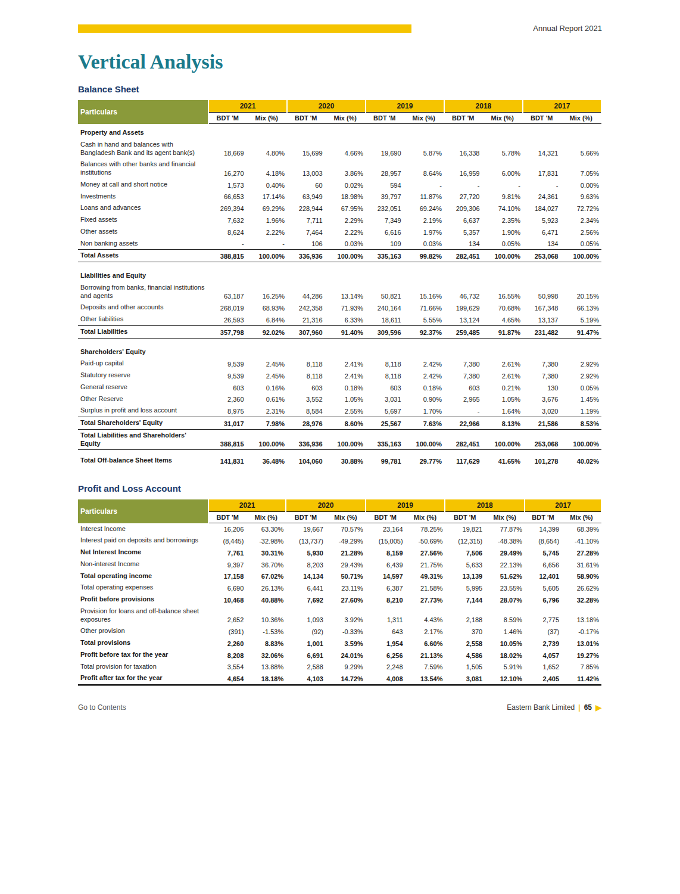Annual Report 2021
Vertical Analysis
Balance Sheet
| Particulars | 2021 | 2020 | 2019 | 2018 | 2017 |
| --- | --- | --- | --- | --- | --- |
| BDT 'M | Mix (%) | BDT 'M | Mix (%) | BDT 'M | Mix (%) | BDT 'M | Mix (%) | BDT 'M | Mix (%) |
| Property and Assets |
| Cash in hand and balances with Bangladesh Bank and its agent bank(s) | 18,669 | 4.80% | 15,699 | 4.66% | 19,690 | 5.87% | 16,338 | 5.78% | 14,321 | 5.66% |
| Balances with other banks and financial institutions | 16,270 | 4.18% | 13,003 | 3.86% | 28,957 | 8.64% | 16,959 | 6.00% | 17,831 | 7.05% |
| Money at call and short notice | 1,573 | 0.40% | 60 | 0.02% | 594 | - | - | - | - | 0.00% |
| Investments | 66,653 | 17.14% | 63,949 | 18.98% | 39,797 | 11.87% | 27,720 | 9.81% | 24,361 | 9.63% |
| Loans and advances | 269,394 | 69.29% | 228,944 | 67.95% | 232,051 | 69.24% | 209,306 | 74.10% | 184,027 | 72.72% |
| Fixed assets | 7,632 | 1.96% | 7,711 | 2.29% | 7,349 | 2.19% | 6,637 | 2.35% | 5,923 | 2.34% |
| Other assets | 8,624 | 2.22% | 7,464 | 2.22% | 6,616 | 1.97% | 5,357 | 1.90% | 6,471 | 2.56% |
| Non banking assets | - | - | 106 | 0.03% | 109 | 0.03% | 134 | 0.05% | 134 | 0.05% |
| Total Assets | 388,815 | 100.00% | 336,936 | 100.00% | 335,163 | 99.82% | 282,451 | 100.00% | 253,068 | 100.00% |
| Liabilities and Equity |
| Borrowing from banks, financial institutions and agents | 63,187 | 16.25% | 44,286 | 13.14% | 50,821 | 15.16% | 46,732 | 16.55% | 50,998 | 20.15% |
| Deposits and other accounts | 268,019 | 68.93% | 242,358 | 71.93% | 240,164 | 71.66% | 199,629 | 70.68% | 167,348 | 66.13% |
| Other liabilities | 26,593 | 6.84% | 21,316 | 6.33% | 18,611 | 5.55% | 13,124 | 4.65% | 13,137 | 5.19% |
| Total Liabilities | 357,798 | 92.02% | 307,960 | 91.40% | 309,596 | 92.37% | 259,485 | 91.87% | 231,482 | 91.47% |
| Shareholders' Equity |
| Paid-up capital | 9,539 | 2.45% | 8,118 | 2.41% | 8,118 | 2.42% | 7,380 | 2.61% | 7,380 | 2.92% |
| Statutory reserve | 9,539 | 2.45% | 8,118 | 2.41% | 8,118 | 2.42% | 7,380 | 2.61% | 7,380 | 2.92% |
| General reserve | 603 | 0.16% | 603 | 0.18% | 603 | 0.18% | 603 | 0.21% | 130 | 0.05% |
| Other Reserve | 2,360 | 0.61% | 3,552 | 1.05% | 3,031 | 0.90% | 2,965 | 1.05% | 3,676 | 1.45% |
| Surplus in profit and loss account | 8,975 | 2.31% | 8,584 | 2.55% | 5,697 | 1.70% | - | 1.64% | 3,020 | 1.19% |
| Total Shareholders' Equity | 31,017 | 7.98% | 28,976 | 8.60% | 25,567 | 7.63% | 22,966 | 8.13% | 21,586 | 8.53% |
| Total Liabilities and Shareholders' Equity | 388,815 | 100.00% | 336,936 | 100.00% | 335,163 | 100.00% | 282,451 | 100.00% | 253,068 | 100.00% |
| Total Off-balance Sheet Items | 141,831 | 36.48% | 104,060 | 30.88% | 99,781 | 29.77% | 117,629 | 41.65% | 101,278 | 40.02% |
Profit and Loss Account
| Particulars | 2021 | 2020 | 2019 | 2018 | 2017 |
| --- | --- | --- | --- | --- | --- |
| BDT 'M | Mix (%) | BDT 'M | Mix (%) | BDT 'M | Mix (%) | BDT 'M | Mix (%) | BDT 'M | Mix (%) |
| Interest Income | 16,206 | 63.30% | 19,667 | 70.57% | 23,164 | 78.25% | 19,821 | 77.87% | 14,399 | 68.39% |
| Interest paid on deposits and borrowings | (8,445) | -32.98% | (13,737) | -49.29% | (15,005) | -50.69% | (12,315) | -48.38% | (8,654) | -41.10% |
| Net Interest Income | 7,761 | 30.31% | 5,930 | 21.28% | 8,159 | 27.56% | 7,506 | 29.49% | 5,745 | 27.28% |
| Non-interest Income | 9,397 | 36.70% | 8,203 | 29.43% | 6,439 | 21.75% | 5,633 | 22.13% | 6,656 | 31.61% |
| Total operating income | 17,158 | 67.02% | 14,134 | 50.71% | 14,597 | 49.31% | 13,139 | 51.62% | 12,401 | 58.90% |
| Total operating expenses | 6,690 | 26.13% | 6,441 | 23.11% | 6,387 | 21.58% | 5,995 | 23.55% | 5,605 | 26.62% |
| Profit before provisions | 10,468 | 40.88% | 7,692 | 27.60% | 8,210 | 27.73% | 7,144 | 28.07% | 6,796 | 32.28% |
| Provision for loans and off-balance sheet exposures | 2,652 | 10.36% | 1,093 | 3.92% | 1,311 | 4.43% | 2,188 | 8.59% | 2,775 | 13.18% |
| Other provision | (391) | -1.53% | (92) | -0.33% | 643 | 2.17% | 370 | 1.46% | (37) | -0.17% |
| Total provisions | 2,260 | 8.83% | 1,001 | 3.59% | 1,954 | 6.60% | 2,558 | 10.05% | 2,739 | 13.01% |
| Profit before tax for the year | 8,208 | 32.06% | 6,691 | 24.01% | 6,256 | 21.13% | 4,586 | 18.02% | 4,057 | 19.27% |
| Total provision for taxation | 3,554 | 13.88% | 2,588 | 9.29% | 2,248 | 7.59% | 1,505 | 5.91% | 1,652 | 7.85% |
| Profit after tax for the year | 4,654 | 18.18% | 4,103 | 14.72% | 4,008 | 13.54% | 3,081 | 12.10% | 2,405 | 11.42% |
Go to Contents
Eastern Bank Limited | 65 ▶